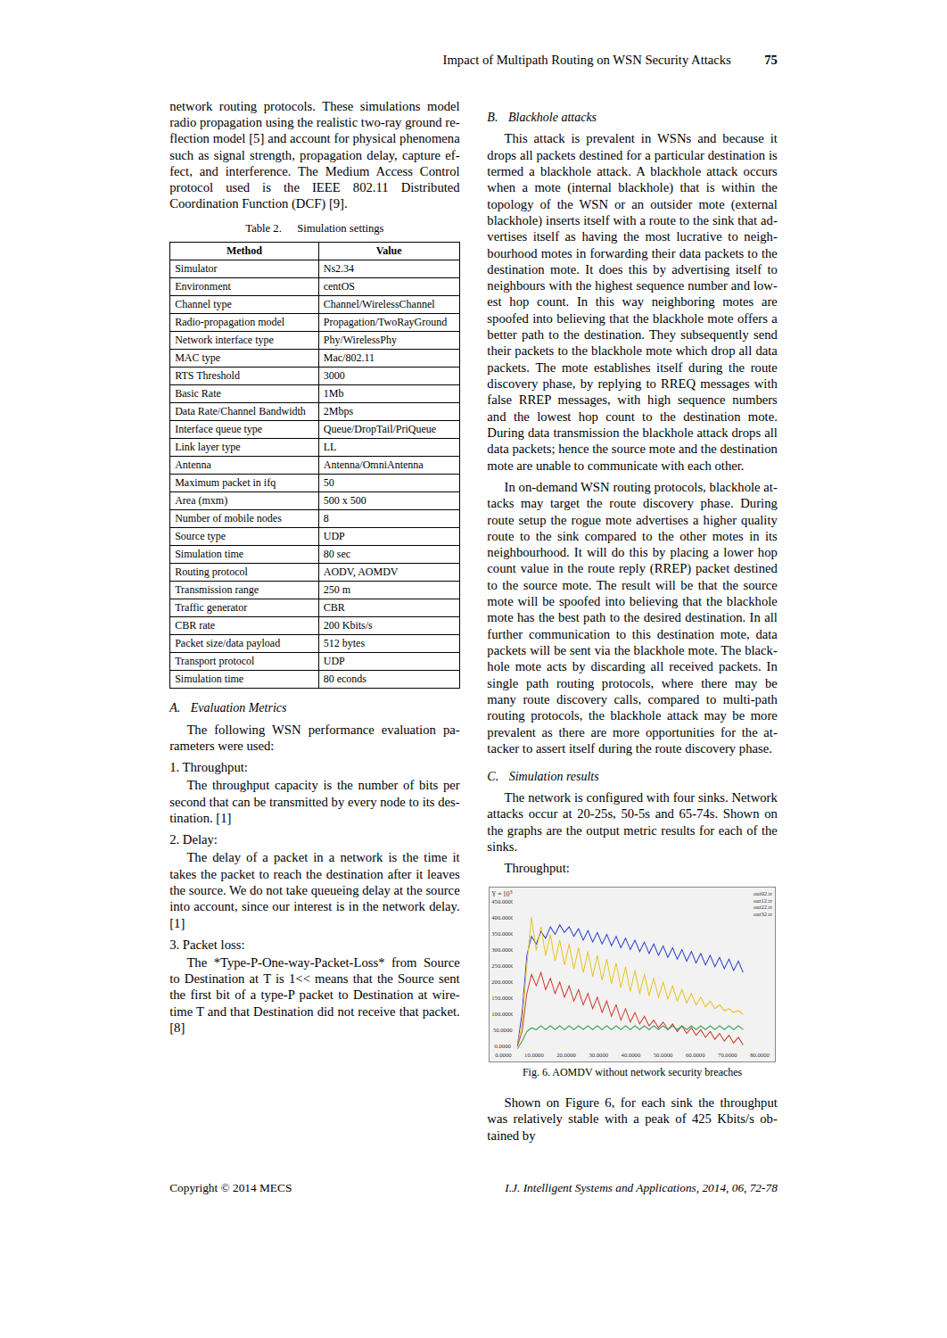Impact of Multipath Routing on WSN Security Attacks 75
network routing protocols. These simulations model radio propagation using the realistic two-ray ground reflection model [5] and account for physical phenomena such as signal strength, propagation delay, capture effect, and interference. The Medium Access Control protocol used is the IEEE 802.11 Distributed Coordination Function (DCF) [9].
Table 2. Simulation settings
| Method | Value |
| --- | --- |
| Simulator | Ns2.34 |
| Environment | centOS |
| Channel type | Channel/WirelessChannel |
| Radio-propagation model | Propagation/TwoRayGround |
| Network interface type | Phy/WirelessPhy |
| MAC type | Mac/802.11 |
| RTS Threshold | 3000 |
| Basic Rate | 1Mb |
| Data Rate/Channel Bandwidth | 2Mbps |
| Interface queue type | Queue/DropTail/PriQueue |
| Link layer type | LL |
| Antenna | Antenna/OmniAntenna |
| Maximum packet in ifq | 50 |
| Area (mxm) | 500 x 500 |
| Number of mobile nodes | 8 |
| Source type | UDP |
| Simulation time | 80 sec |
| Routing protocol | AODV, AOMDV |
| Transmission range | 250 m |
| Traffic generator | CBR |
| CBR rate | 200 Kbits/s |
| Packet size/data payload | 512 bytes |
| Transport protocol | UDP |
| Simulation time | 80 econds |
A. Evaluation Metrics
The following WSN performance evaluation parameters were used:
1. Throughput:
The throughput capacity is the number of bits per second that can be transmitted by every node to its destination. [1]
2. Delay:
The delay of a packet in a network is the time it takes the packet to reach the destination after it leaves the source. We do not take queueing delay at the source into account, since our interest is in the network delay. [1]
3. Packet loss:
The *Type-P-One-way-Packet-Loss* from Source to Destination at T is 1<< means that the Source sent the first bit of a type-P packet to Destination at wire-time T and that Destination did not receive that packet. [8]
B. Blackhole attacks
This attack is prevalent in WSNs and because it drops all packets destined for a particular destination is termed a blackhole attack. A blackhole attack occurs when a mote (internal blackhole) that is within the topology of the WSN or an outsider mote (external blackhole) inserts itself with a route to the sink that advertises itself as having the most lucrative to neighbourhood motes in forwarding their data packets to the destination mote. It does this by advertising itself to neighbours with the highest sequence number and lowest hop count. In this way neighboring motes are spoofed into believing that the blackhole mote offers a better path to the destination. They subsequently send their packets to the blackhole mote which drop all data packets. The mote establishes itself during the route discovery phase, by replying to RREQ messages with false RREP messages, with high sequence numbers and the lowest hop count to the destination mote. During data transmission the blackhole attack drops all data packets; hence the source mote and the destination mote are unable to communicate with each other.
In on-demand WSN routing protocols, blackhole attacks may target the route discovery phase. During route setup the rogue mote advertises a higher quality route to the sink compared to the other motes in its neighbourhood. It will do this by placing a lower hop count value in the route reply (RREP) packet destined to the source mote. The result will be that the source mote will be spoofed into believing that the blackhole mote has the best path to the desired destination. In all further communication to this destination mote, data packets will be sent via the blackhole mote. The blackhole mote acts by discarding all received packets. In single path routing protocols, where there may be many route discovery calls, compared to multi-path routing protocols, the blackhole attack may be more prevalent as there are more opportunities for the attacker to assert itself during the route discovery phase.
C. Simulation results
The network is configured with four sinks. Network attacks occur at 20-25s, 50-5s and 65-74s. Shown on the graphs are the output metric results for each of the sinks.
Throughput:
Y = 103
out02.tr out12.tr out22.tr out32.tr
450.0000 400.0000 350.0000 300.0000 250.0000 200.0000 150.0000 100.0000 50.0000 0.0000
0.0000 10.0000 20.0000 30.0000 40.0000 50.0000 60.0000 70.0000 80.0000
Fig. 6. AOMDV without network security breaches
Shown on Figure 6, for each sink the throughput was relatively stable with a peak of 425 Kbits/s obtained by
Copyright © 2014 MECS
I.J. Intelligent Systems and Applications, 2014, 06, 72-78